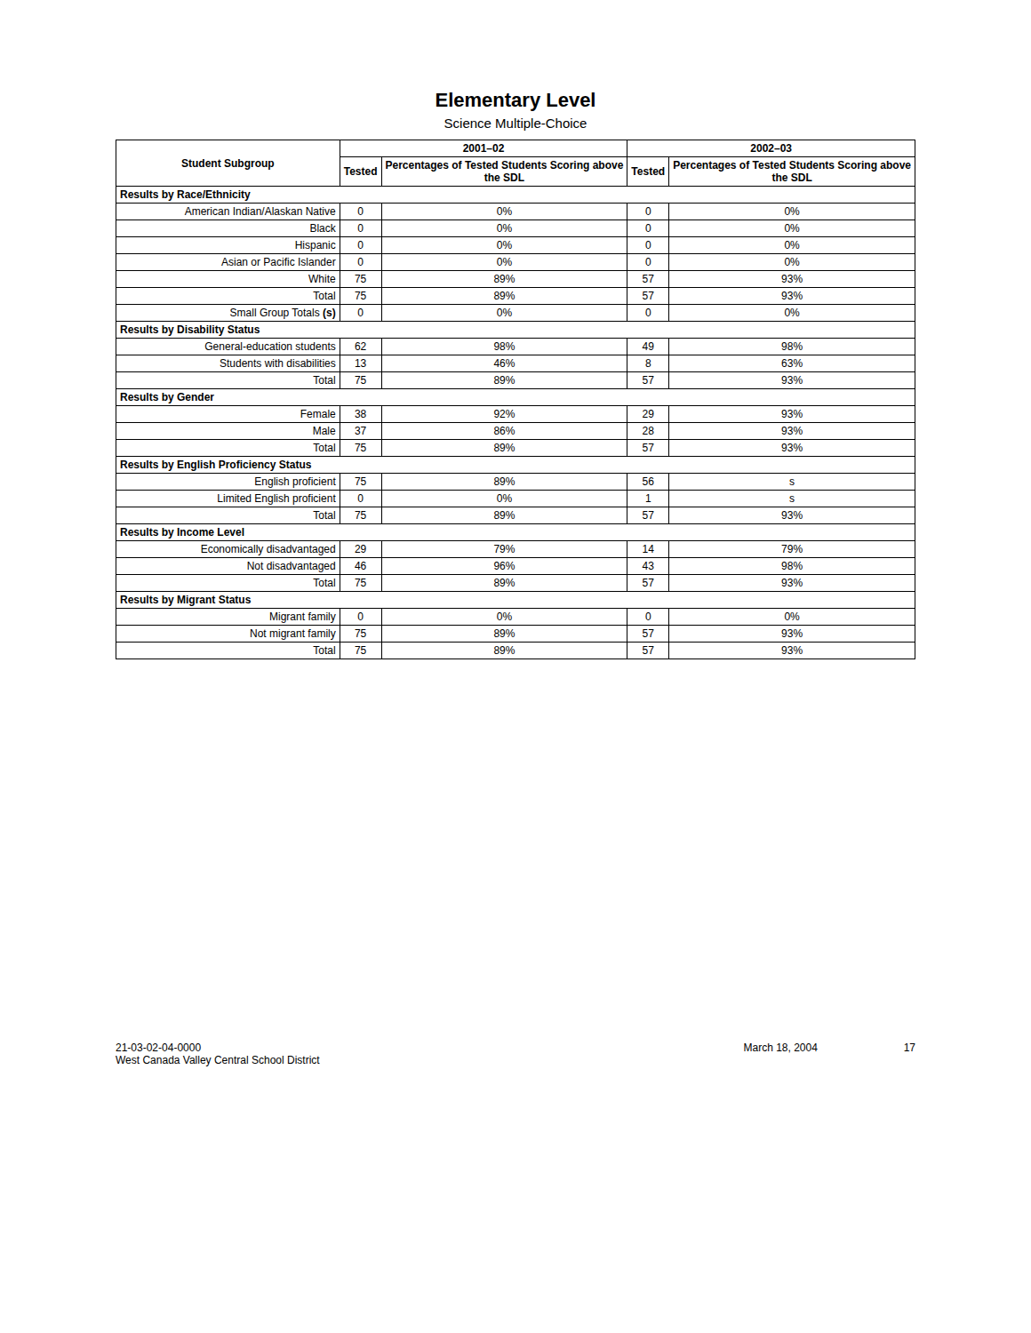Elementary Level
Science Multiple-Choice
| Student Subgroup | 2001–02 | 2002–03 |
| --- | --- | --- |
| Tested | Percentages of Tested Students Scoring above the SDL | Tested | Percentages of Tested Students Scoring above the SDL |
| Results by Race/Ethnicity |
| American Indian/Alaskan Native | 0 | 0% | 0 | 0% |
| Black | 0 | 0% | 0 | 0% |
| Hispanic | 0 | 0% | 0 | 0% |
| Asian or Pacific Islander | 0 | 0% | 0 | 0% |
| White | 75 | 89% | 57 | 93% |
| Total | 75 | 89% | 57 | 93% |
| Small Group Totals (s) | 0 | 0% | 0 | 0% |
| Results by Disability Status |
| General-education students | 62 | 98% | 49 | 98% |
| Students with disabilities | 13 | 46% | 8 | 63% |
| Total | 75 | 89% | 57 | 93% |
| Results by Gender |
| Female | 38 | 92% | 29 | 93% |
| Male | 37 | 86% | 28 | 93% |
| Total | 75 | 89% | 57 | 93% |
| Results by English Proficiency Status |
| English proficient | 75 | 89% | 56 | s |
| Limited English proficient | 0 | 0% | 1 | s |
| Total | 75 | 89% | 57 | 93% |
| Results by Income Level |
| Economically disadvantaged | 29 | 79% | 14 | 79% |
| Not disadvantaged | 46 | 96% | 43 | 98% |
| Total | 75 | 89% | 57 | 93% |
| Results by Migrant Status |
| Migrant family | 0 | 0% | 0 | 0% |
| Not migrant family | 75 | 89% | 57 | 93% |
| Total | 75 | 89% | 57 | 93% |
| 21-03-02-04-0000 | March 18, 2004 | 17 |
| West Canada Valley Central School District | | |